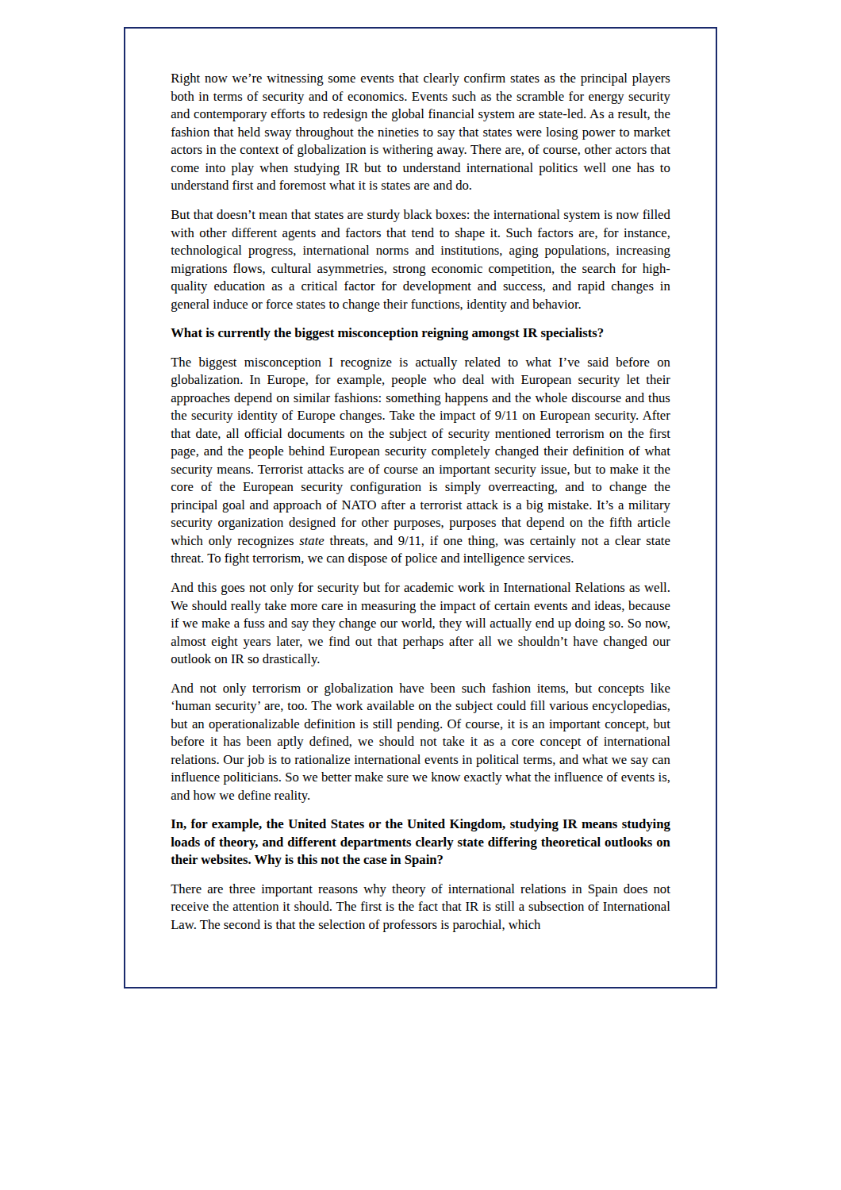Right now we’re witnessing some events that clearly confirm states as the principal players both in terms of security and of economics. Events such as the scramble for energy security and contemporary efforts to redesign the global financial system are state-led. As a result, the fashion that held sway throughout the nineties to say that states were losing power to market actors in the context of globalization is withering away. There are, of course, other actors that come into play when studying IR but to understand international politics well one has to understand first and foremost what it is states are and do.
But that doesn’t mean that states are sturdy black boxes: the international system is now filled with other different agents and factors that tend to shape it. Such factors are, for instance, technological progress, international norms and institutions, aging populations, increasing migrations flows, cultural asymmetries, strong economic competition, the search for high-quality education as a critical factor for development and success, and rapid changes in general induce or force states to change their functions, identity and behavior.
What is currently the biggest misconception reigning amongst IR specialists?
The biggest misconception I recognize is actually related to what I’ve said before on globalization. In Europe, for example, people who deal with European security let their approaches depend on similar fashions: something happens and the whole discourse and thus the security identity of Europe changes. Take the impact of 9/11 on European security. After that date, all official documents on the subject of security mentioned terrorism on the first page, and the people behind European security completely changed their definition of what security means. Terrorist attacks are of course an important security issue, but to make it the core of the European security configuration is simply overreacting, and to change the principal goal and approach of NATO after a terrorist attack is a big mistake. It’s a military security organization designed for other purposes, purposes that depend on the fifth article which only recognizes state threats, and 9/11, if one thing, was certainly not a clear state threat. To fight terrorism, we can dispose of police and intelligence services.
And this goes not only for security but for academic work in International Relations as well. We should really take more care in measuring the impact of certain events and ideas, because if we make a fuss and say they change our world, they will actually end up doing so. So now, almost eight years later, we find out that perhaps after all we shouldn’t have changed our outlook on IR so drastically.
And not only terrorism or globalization have been such fashion items, but concepts like ‘human security’ are, too. The work available on the subject could fill various encyclopedias, but an operationalizable definition is still pending. Of course, it is an important concept, but before it has been aptly defined, we should not take it as a core concept of international relations. Our job is to rationalize international events in political terms, and what we say can influence politicians. So we better make sure we know exactly what the influence of events is, and how we define reality.
In, for example, the United States or the United Kingdom, studying IR means studying loads of theory, and different departments clearly state differing theoretical outlooks on their websites. Why is this not the case in Spain?
There are three important reasons why theory of international relations in Spain does not receive the attention it should. The first is the fact that IR is still a subsection of International Law. The second is that the selection of professors is parochial, which